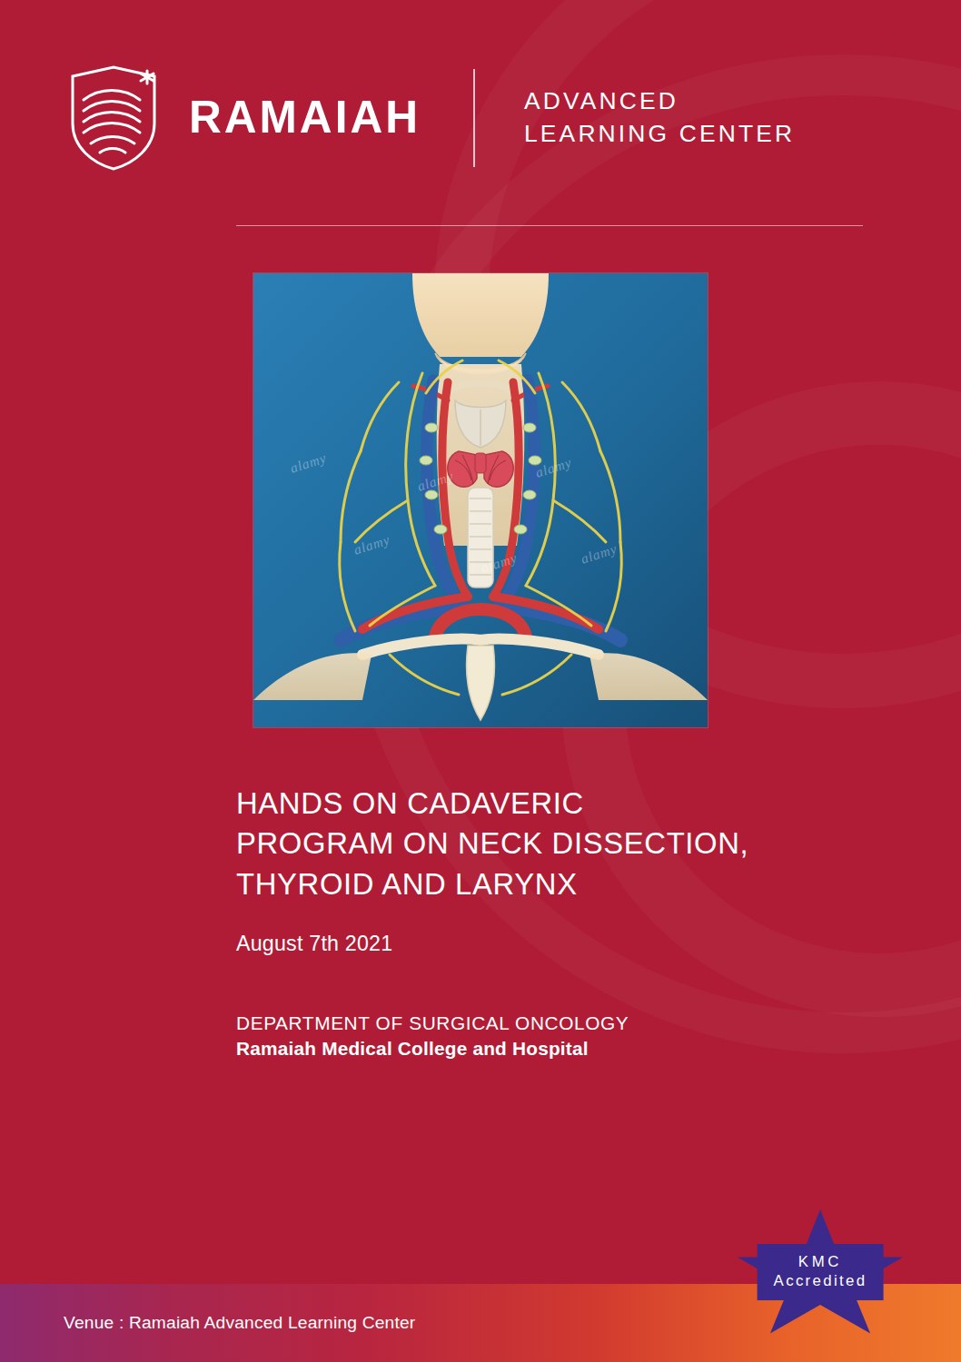RAMAIAH
Advanced
Learning Center
alamy alamy alamy alamy alamy alamy
Hands on Cadaveric
Program on Neck Dissection,
Thyroid and Larynx
August 7th 2021
Department of Surgical Oncology
Ramaiah Medical College and Hospital
Venue : Ramaiah Advanced Learning Center
KMC Accredited